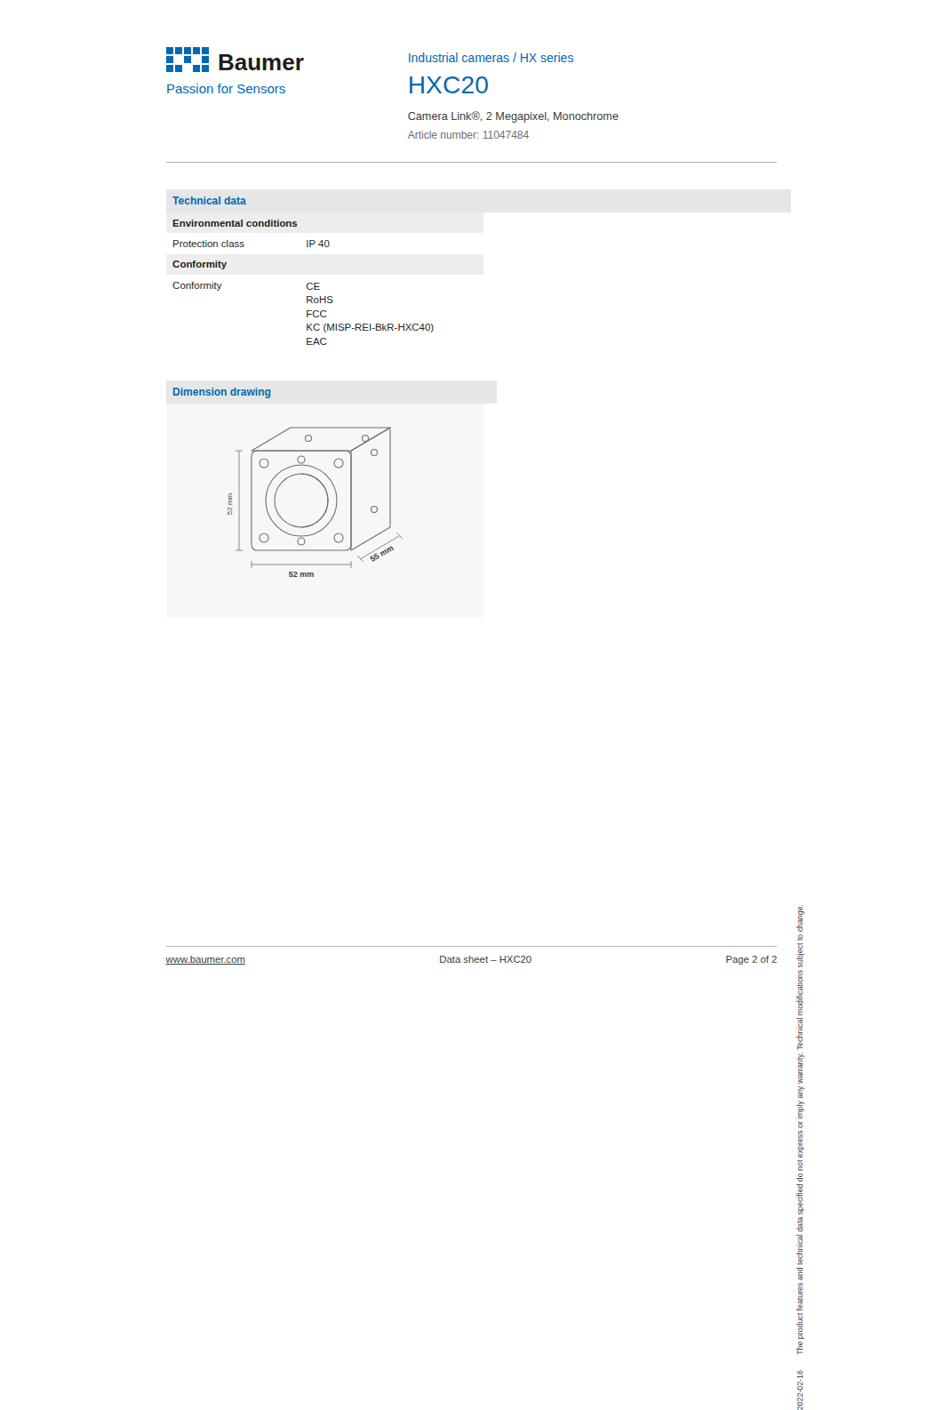Baumer Passion for Sensors
Industrial cameras / HX series
HXC20
Camera Link®, 2 Megapixel, Monochrome
Article number: 11047484
Technical data
| Environmental conditions |
| Protection class | IP 40 |
| Conformity |
| Conformity | CE RoHS FCC KC (MISP-REI-BkR-HXC40) EAC |
Dimension drawing
52 mm 52 mm 55 mm
2022-02-16 The product features and technical data specified do not express or imply any warranty. Technical modifications subject to change.
www.baumer.com Data sheet – HXC20 Page 2 of 2